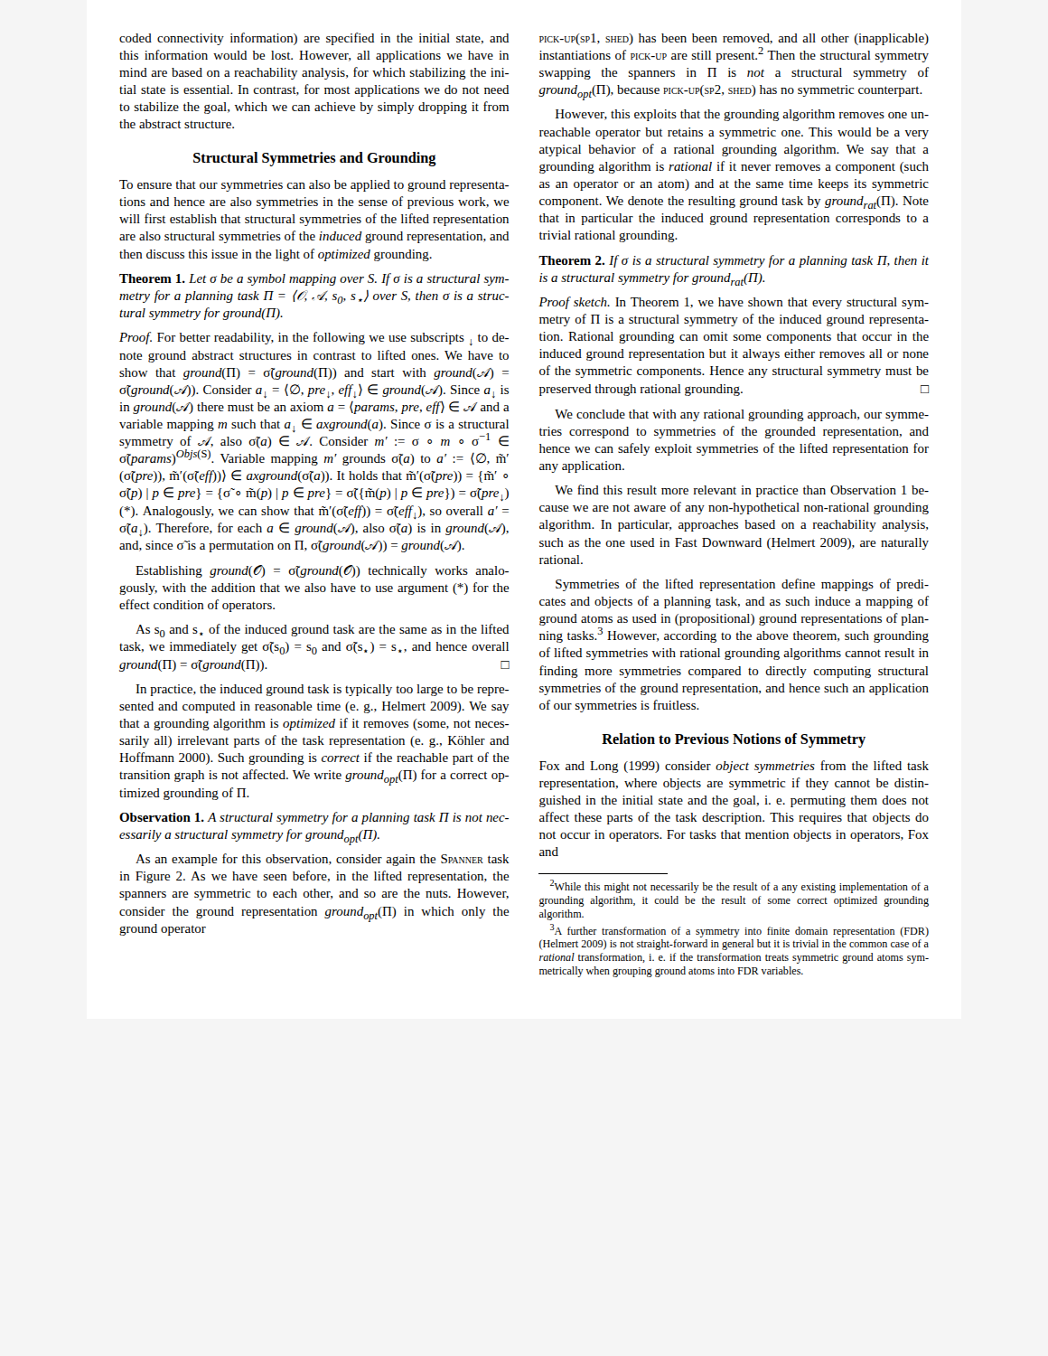coded connectivity information) are specified in the initial state, and this information would be lost. However, all applications we have in mind are based on a reachability analysis, for which stabilizing the initial state is essential. In contrast, for most applications we do not need to stabilize the goal, which we can achieve by simply dropping it from the abstract structure.
Structural Symmetries and Grounding
To ensure that our symmetries can also be applied to ground representations and hence are also symmetries in the sense of previous work, we will first establish that structural symmetries of the lifted representation are also structural symmetries of the induced ground representation, and then discuss this issue in the light of optimized grounding.
Theorem 1. Let σ be a symbol mapping over S. If σ is a structural symmetry for a planning task Π = ⟨𝒪, 𝒜, s0, s⋆⟩ over S, then σ is a structural symmetry for ground(Π).
Proof. For better readability, in the following we use subscripts ↓ to denote ground abstract structures in contrast to lifted ones. We have to show that ground(Π) = σ̃(ground(Π)) and start with ground(𝒜) = σ̃(ground(𝒜)). Consider a↓ = ⟨∅, pre↓, eff↓⟩ ∈ ground(𝒜). Since a↓ is in ground(𝒜) there must be an axiom a = ⟨params, pre, eff⟩ ∈ 𝒜 and a variable mapping m such that a↓ ∈ axground(a). Since σ is a structural symmetry of 𝒜, also σ̃(a) ∈ 𝒜. Consider m′ := σ ∘ m ∘ σ−1 ∈ σ̃(params)Objs(S). Variable mapping m′ grounds σ̃(a) to a′ := ⟨∅, m̃′(σ̃(pre)), m̃′(σ̃(eff))⟩ ∈ axground(σ̃(a)). It holds that m̃′(σ̃(pre)) = {m̃′ ∘ σ̃(p) | p ∈ pre} = {σ̃ ∘ m̃(p) | p ∈ pre} = σ̃({m̃(p) | p ∈ pre}) = σ̃(pre↓) (*). Analogously, we can show that m̃′(σ̃(eff)) = σ̃(eff↓), so overall a′ = σ̃(a↓). Therefore, for each a ∈ ground(𝒜), also σ̃(a) is in ground(𝒜), and, since σ̃ is a permutation on Π, σ̃(ground(𝒜)) = ground(𝒜).
Establishing ground(𝒪) = σ̃(ground(𝒪)) technically works analogously, with the addition that we also have to use argument (*) for the effect condition of operators.
As s0 and s⋆ of the induced ground task are the same as in the lifted task, we immediately get σ̃(s0) = s0 and σ̃(s⋆) = s⋆, and hence overall ground(Π) = σ̃(ground(Π)). □
In practice, the induced ground task is typically too large to be represented and computed in reasonable time (e. g., Helmert 2009). We say that a grounding algorithm is optimized if it removes (some, not necessarily all) irrelevant parts of the task representation (e. g., Köhler and Hoffmann 2000). Such grounding is correct if the reachable part of the transition graph is not affected. We write groundopt(Π) for a correct optimized grounding of Π.
Observation 1. A structural symmetry for a planning task Π is not necessarily a structural symmetry for groundopt(Π).
As an example for this observation, consider again the Spanner task in Figure 2. As we have seen before, in the lifted representation, the spanners are symmetric to each other, and so are the nuts. However, consider the ground representation groundopt(Π) in which only the ground operator
pick-up(sp1, shed) has been been removed, and all other (inapplicable) instantiations of pick-up are still present.2 Then the structural symmetry swapping the spanners in Π is not a structural symmetry of groundopt(Π), because pick-up(sp2, shed) has no symmetric counterpart.
However, this exploits that the grounding algorithm removes one unreachable operator but retains a symmetric one. This would be a very atypical behavior of a rational grounding algorithm. We say that a grounding algorithm is rational if it never removes a component (such as an operator or an atom) and at the same time keeps its symmetric component. We denote the resulting ground task by groundrat(Π). Note that in particular the induced ground representation corresponds to a trivial rational grounding.
Theorem 2. If σ is a structural symmetry for a planning task Π, then it is a structural symmetry for groundrat(Π).
Proof sketch. In Theorem 1, we have shown that every structural symmetry of Π is a structural symmetry of the induced ground representation. Rational grounding can omit some components that occur in the induced ground representation but it always either removes all or none of the symmetric components. Hence any structural symmetry must be preserved through rational grounding. □
We conclude that with any rational grounding approach, our symmetries correspond to symmetries of the grounded representation, and hence we can safely exploit symmetries of the lifted representation for any application.
We find this result more relevant in practice than Observation 1 because we are not aware of any non-hypothetical non-rational grounding algorithm. In particular, approaches based on a reachability analysis, such as the one used in Fast Downward (Helmert 2009), are naturally rational.
Symmetries of the lifted representation define mappings of predicates and objects of a planning task, and as such induce a mapping of ground atoms as used in (propositional) ground representations of planning tasks.3 However, according to the above theorem, such grounding of lifted symmetries with rational grounding algorithms cannot result in finding more symmetries compared to directly computing structural symmetries of the ground representation, and hence such an application of our symmetries is fruitless.
Relation to Previous Notions of Symmetry
Fox and Long (1999) consider object symmetries from the lifted task representation, where objects are symmetric if they cannot be distinguished in the initial state and the goal, i. e. permuting them does not affect these parts of the task description. This requires that objects do not occur in operators. For tasks that mention objects in operators, Fox and
2While this might not necessarily be the result of a any existing implementation of a grounding algorithm, it could be the result of some correct optimized grounding algorithm.
3A further transformation of a symmetry into finite domain representation (FDR) (Helmert 2009) is not straight-forward in general but it is trivial in the common case of a rational transformation, i. e. if the transformation treats symmetric ground atoms symmetrically when grouping ground atoms into FDR variables.